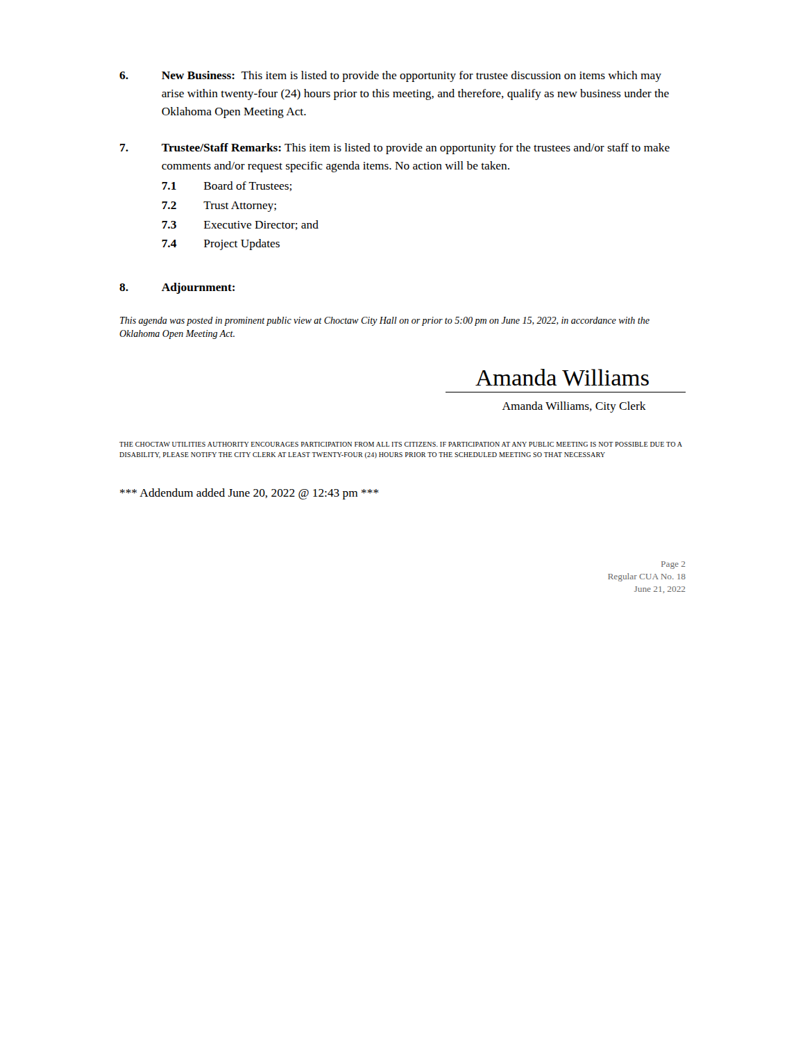6.
New Business: This item is listed to provide the opportunity for trustee discussion on items which may arise within twenty-four (24) hours prior to this meeting, and therefore, qualify as new business under the Oklahoma Open Meeting Act.
7.
Trustee/Staff Remarks: This item is listed to provide an opportunity for the trustees and/or staff to make comments and/or request specific agenda items. No action will be taken.
7.1
Board of Trustees;
7.2
Trust Attorney;
7.3
Executive Director; and
7.4
Project Updates
8.
Adjournment:
This agenda was posted in prominent public view at Choctaw City Hall on or prior to 5:00 pm on June 15, 2022, in accordance with the Oklahoma Open Meeting Act.
Amanda Williams
Amanda Williams, City Clerk
THE CHOCTAW UTILITIES AUTHORITY ENCOURAGES PARTICIPATION FROM ALL ITS CITIZENS. IF PARTICIPATION AT ANY PUBLIC MEETING IS NOT POSSIBLE DUE TO A DISABILITY, PLEASE NOTIFY THE CITY CLERK AT LEAST TWENTY-FOUR (24) HOURS PRIOR TO THE SCHEDULED MEETING SO THAT NECESSARY
*** Addendum added June 20, 2022 @ 12:43 pm ***
Page 2
Regular CUA No. 18
June 21, 2022